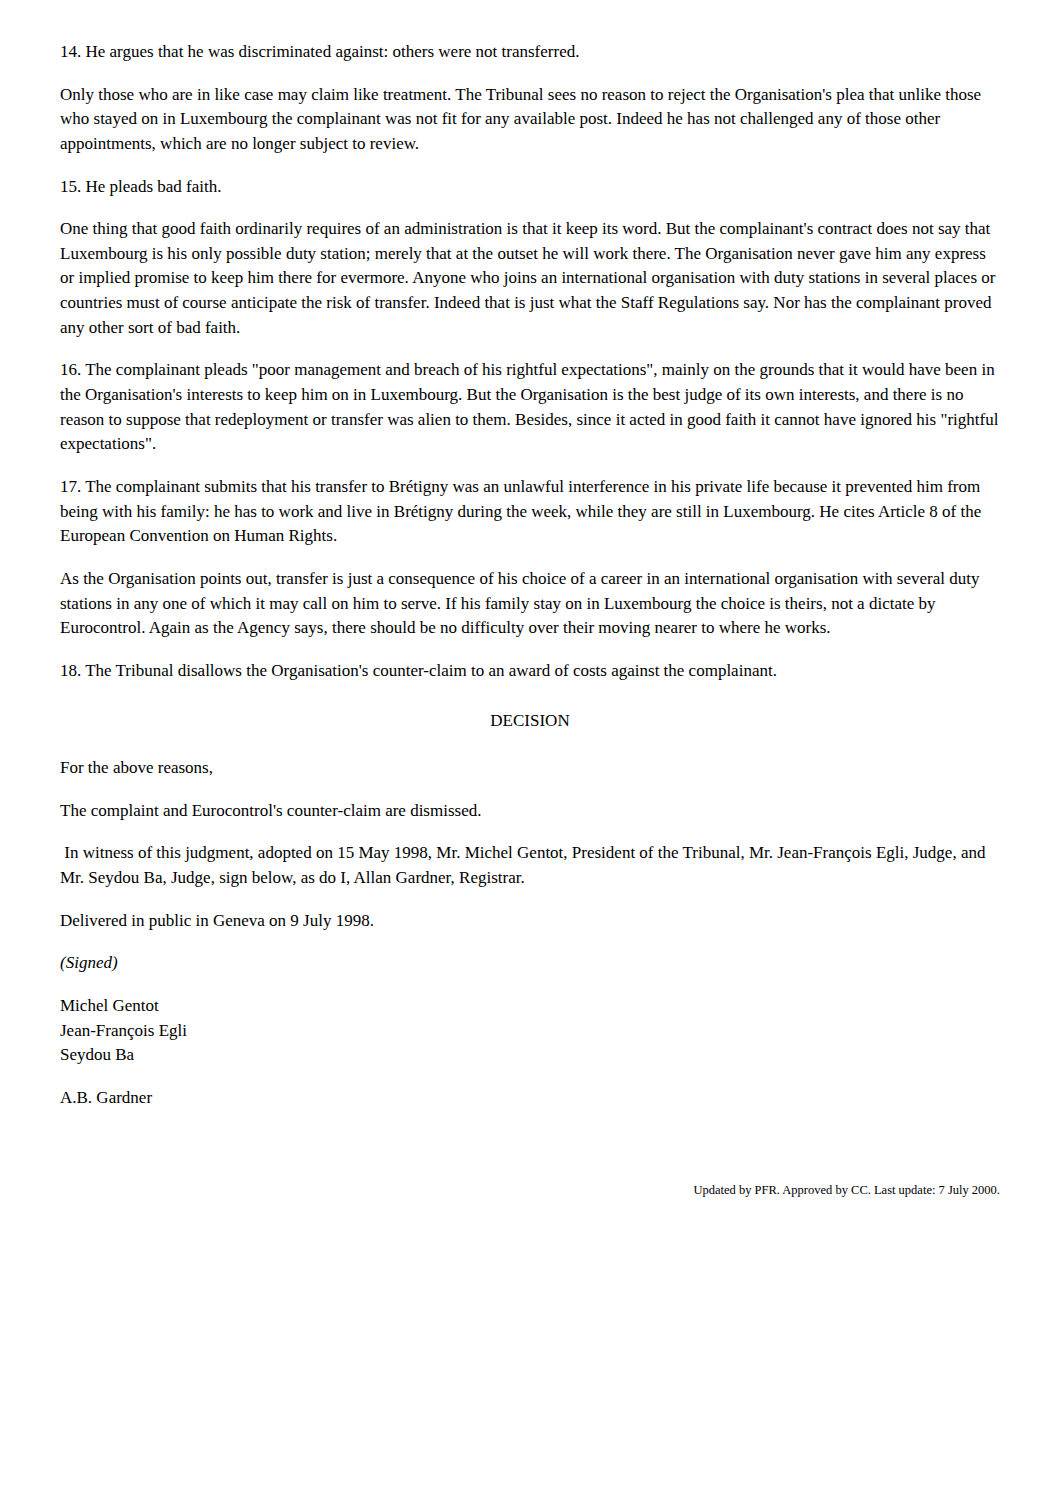14. He argues that he was discriminated against: others were not transferred.
Only those who are in like case may claim like treatment. The Tribunal sees no reason to reject the Organisation's plea that unlike those who stayed on in Luxembourg the complainant was not fit for any available post. Indeed he has not challenged any of those other appointments, which are no longer subject to review.
15. He pleads bad faith.
One thing that good faith ordinarily requires of an administration is that it keep its word. But the complainant's contract does not say that Luxembourg is his only possible duty station; merely that at the outset he will work there. The Organisation never gave him any express or implied promise to keep him there for evermore. Anyone who joins an international organisation with duty stations in several places or countries must of course anticipate the risk of transfer. Indeed that is just what the Staff Regulations say. Nor has the complainant proved any other sort of bad faith.
16. The complainant pleads "poor management and breach of his rightful expectations", mainly on the grounds that it would have been in the Organisation's interests to keep him on in Luxembourg. But the Organisation is the best judge of its own interests, and there is no reason to suppose that redeployment or transfer was alien to them. Besides, since it acted in good faith it cannot have ignored his "rightful expectations".
17. The complainant submits that his transfer to Brétigny was an unlawful interference in his private life because it prevented him from being with his family: he has to work and live in Brétigny during the week, while they are still in Luxembourg. He cites Article 8 of the European Convention on Human Rights.
As the Organisation points out, transfer is just a consequence of his choice of a career in an international organisation with several duty stations in any one of which it may call on him to serve. If his family stay on in Luxembourg the choice is theirs, not a dictate by Eurocontrol. Again as the Agency says, there should be no difficulty over their moving nearer to where he works.
18. The Tribunal disallows the Organisation's counter-claim to an award of costs against the complainant.
DECISION
For the above reasons,
The complaint and Eurocontrol's counter-claim are dismissed.
In witness of this judgment, adopted on 15 May 1998, Mr. Michel Gentot, President of the Tribunal, Mr. Jean-François Egli, Judge, and Mr. Seydou Ba, Judge, sign below, as do I, Allan Gardner, Registrar.
Delivered in public in Geneva on 9 July 1998.
(Signed)
Michel Gentot
Jean-François Egli
Seydou Ba
A.B. Gardner
Updated by PFR. Approved by CC. Last update: 7 July 2000.